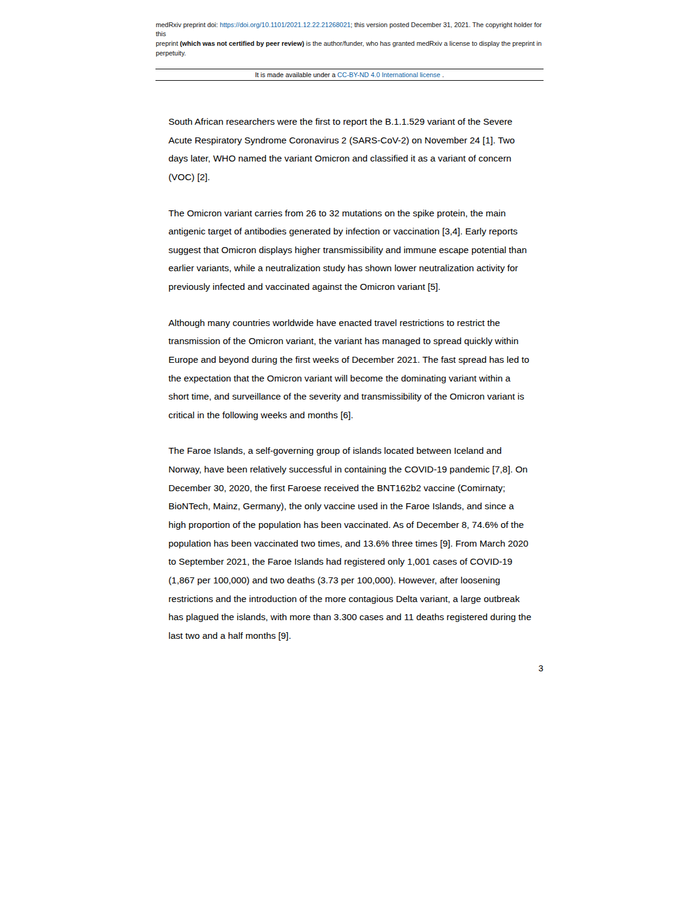medRxiv preprint doi: https://doi.org/10.1101/2021.12.22.21268021; this version posted December 31, 2021. The copyright holder for this
preprint (which was not certified by peer review) is the author/funder, who has granted medRxiv a license to display the preprint in perpetuity.
It is made available under a CC-BY-ND 4.0 International license .
South African researchers were the first to report the B.1.1.529 variant of the Severe Acute Respiratory Syndrome Coronavirus 2 (SARS-CoV-2) on November 24 [1]. Two days later, WHO named the variant Omicron and classified it as a variant of concern (VOC) [2].
The Omicron variant carries from 26 to 32 mutations on the spike protein, the main antigenic target of antibodies generated by infection or vaccination [3,4]. Early reports suggest that Omicron displays higher transmissibility and immune escape potential than earlier variants, while a neutralization study has shown lower neutralization activity for previously infected and vaccinated against the Omicron variant [5].
Although many countries worldwide have enacted travel restrictions to restrict the transmission of the Omicron variant, the variant has managed to spread quickly within Europe and beyond during the first weeks of December 2021. The fast spread has led to the expectation that the Omicron variant will become the dominating variant within a short time, and surveillance of the severity and transmissibility of the Omicron variant is critical in the following weeks and months [6].
The Faroe Islands, a self-governing group of islands located between Iceland and Norway, have been relatively successful in containing the COVID-19 pandemic [7,8]. On December 30, 2020, the first Faroese received the BNT162b2 vaccine (Comirnaty; BioNTech, Mainz, Germany), the only vaccine used in the Faroe Islands, and since a high proportion of the population has been vaccinated. As of December 8, 74.6% of the population has been vaccinated two times, and 13.6% three times [9]. From March 2020 to September 2021, the Faroe Islands had registered only 1,001 cases of COVID-19 (1,867 per 100,000) and two deaths (3.73 per 100,000). However, after loosening restrictions and the introduction of the more contagious Delta variant, a large outbreak has plagued the islands, with more than 3.300 cases and 11 deaths registered during the last two and a half months [9].
3